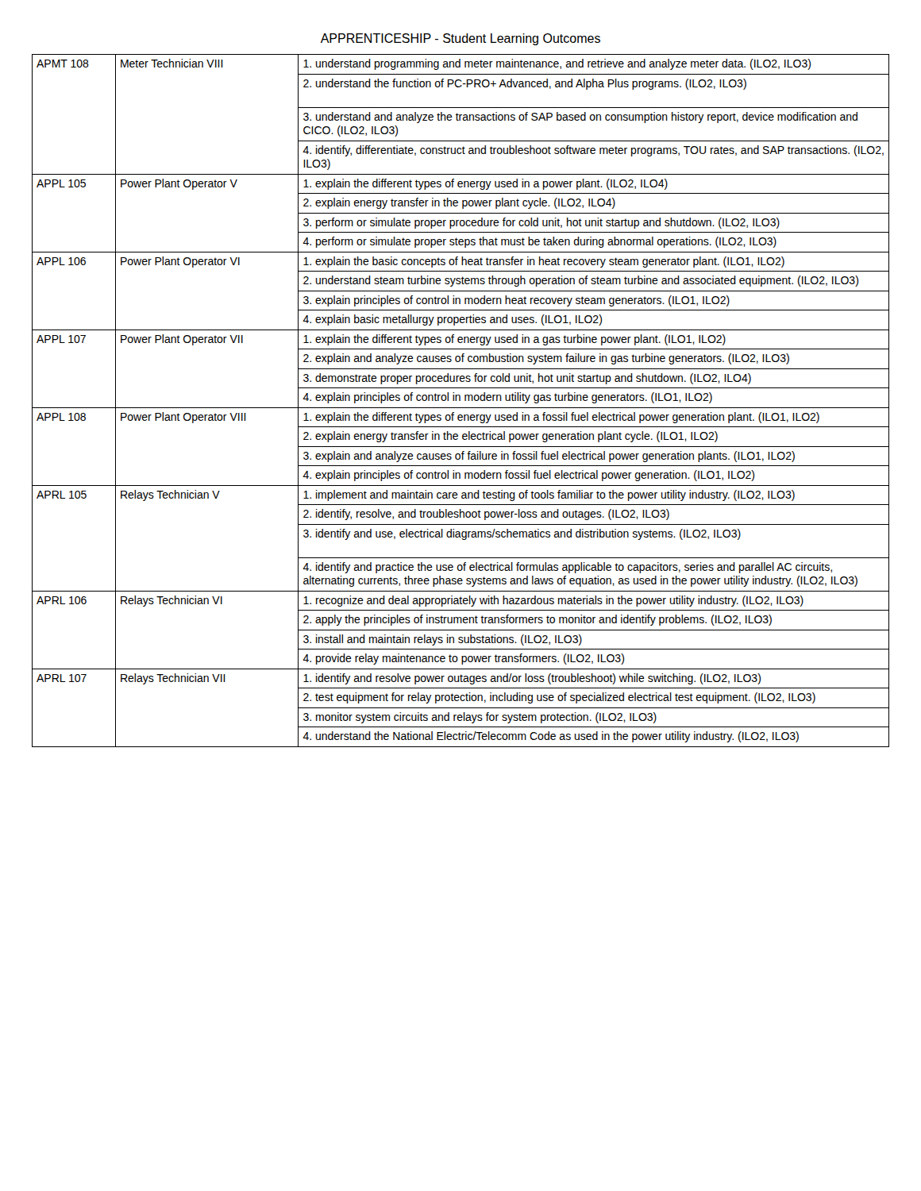APPRENTICESHIP - Student Learning Outcomes
| APMT 108 | Meter Technician VIII | 1. understand programming and meter maintenance, and retrieve and analyze meter data. (ILO2, ILO3) |
| 2. understand the function of PC-PRO+ Advanced, and Alpha Plus programs. (ILO2, ILO3) |
| 3. understand and analyze the transactions of SAP based on consumption history report, device modification and CICO. (ILO2, ILO3) |
| 4. identify, differentiate, construct and troubleshoot software meter programs, TOU rates, and SAP transactions. (ILO2, ILO3) |
| APPL 105 | Power Plant Operator V | 1. explain the different types of energy used in a power plant. (ILO2, ILO4) |
| 2. explain energy transfer in the power plant cycle. (ILO2, ILO4) |
| 3. perform or simulate proper procedure for cold unit, hot unit startup and shutdown. (ILO2, ILO3) |
| 4. perform or simulate proper steps that must be taken during abnormal operations. (ILO2, ILO3) |
| APPL 106 | Power Plant Operator VI | 1. explain the basic concepts of heat transfer in heat recovery steam generator plant. (ILO1, ILO2) |
| 2. understand steam turbine systems through operation of steam turbine and associated equipment. (ILO2, ILO3) |
| 3. explain principles of control in modern heat recovery steam generators. (ILO1, ILO2) |
| 4. explain basic metallurgy properties and uses. (ILO1, ILO2) |
| APPL 107 | Power Plant Operator VII | 1. explain the different types of energy used in a gas turbine power plant. (ILO1, ILO2) |
| 2. explain and analyze causes of combustion system failure in gas turbine generators. (ILO2, ILO3) |
| 3. demonstrate proper procedures for cold unit, hot unit startup and shutdown. (ILO2, ILO4) |
| 4. explain principles of control in modern utility gas turbine generators. (ILO1, ILO2) |
| APPL 108 | Power Plant Operator VIII | 1. explain the different types of energy used in a fossil fuel electrical power generation plant. (ILO1, ILO2) |
| 2. explain energy transfer in the electrical power generation plant cycle. (ILO1, ILO2) |
| 3. explain and analyze causes of failure in fossil fuel electrical power generation plants. (ILO1, ILO2) |
| 4. explain principles of control in modern fossil fuel electrical power generation. (ILO1, ILO2) |
| APRL 105 | Relays Technician V | 1. implement and maintain care and testing of tools familiar to the power utility industry. (ILO2, ILO3) |
| 2. identify, resolve, and troubleshoot power-loss and outages. (ILO2, ILO3) |
| 3. identify and use, electrical diagrams/schematics and distribution systems. (ILO2, ILO3) |
| 4. identify and practice the use of electrical formulas applicable to capacitors, series and parallel AC circuits, alternating currents, three phase systems and laws of equation, as used in the power utility industry. (ILO2, ILO3) |
| APRL 106 | Relays Technician VI | 1. recognize and deal appropriately with hazardous materials in the power utility industry. (ILO2, ILO3) |
| 2. apply the principles of instrument transformers to monitor and identify problems. (ILO2, ILO3) |
| 3. install and maintain relays in substations. (ILO2, ILO3) |
| 4. provide relay maintenance to power transformers. (ILO2, ILO3) |
| APRL 107 | Relays Technician VII | 1. identify and resolve power outages and/or loss (troubleshoot) while switching. (ILO2, ILO3) |
| 2. test equipment for relay protection, including use of specialized electrical test equipment. (ILO2, ILO3) |
| 3. monitor system circuits and relays for system protection. (ILO2, ILO3) |
| 4. understand the National Electric/Telecomm Code as used in the power utility industry. (ILO2, ILO3) |